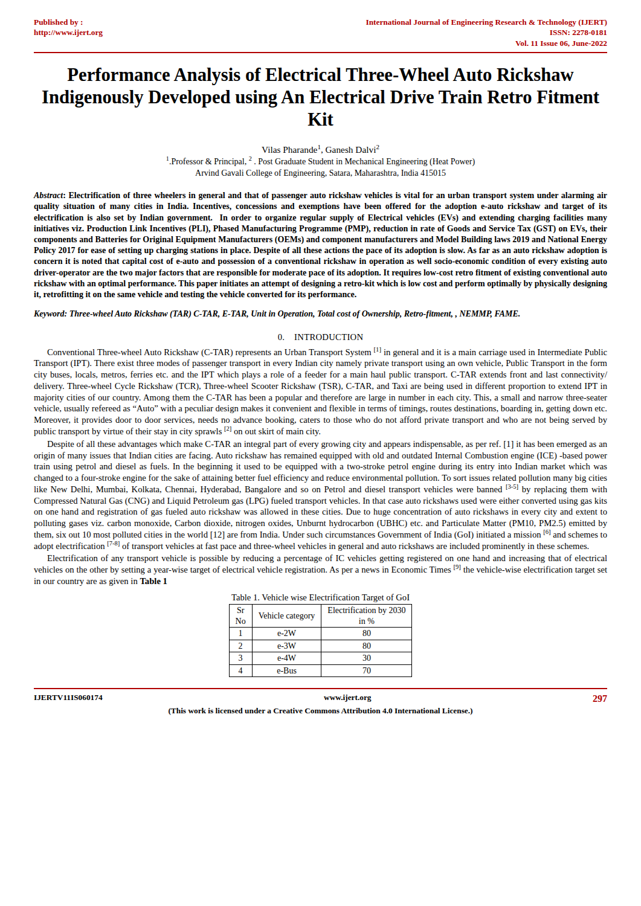Published by :
http://www.ijert.org
International Journal of Engineering Research & Technology (IJERT)
ISSN: 2278-0181
Vol. 11 Issue 06, June-2022
Performance Analysis of Electrical Three-Wheel Auto Rickshaw Indigenously Developed using An Electrical Drive Train Retro Fitment Kit
Vilas Pharande1, Ganesh Dalvi2
1.Professor & Principal, 2 . Post Graduate Student in Mechanical Engineering (Heat Power)
Arvind Gavali College of Engineering, Satara, Maharashtra, India 415015
Abstract: Electrification of three wheelers in general and that of passenger auto rickshaw vehicles is vital for an urban transport system under alarming air quality situation of many cities in India. Incentives, concessions and exemptions have been offered for the adoption e-auto rickshaw and target of its electrification is also set by Indian government. In order to organize regular supply of Electrical vehicles (EVs) and extending charging facilities many initiatives viz. Production Link Incentives (PLI), Phased Manufacturing Programme (PMP), reduction in rate of Goods and Service Tax (GST) on EVs, their components and Batteries for Original Equipment Manufacturers (OEMs) and component manufacturers and Model Building laws 2019 and National Energy Policy 2017 for ease of setting up charging stations in place. Despite of all these actions the pace of its adoption is slow. As far as an auto rickshaw adoption is concern it is noted that capital cost of e-auto and possession of a conventional rickshaw in operation as well socio-economic condition of every existing auto driver-operator are the two major factors that are responsible for moderate pace of its adoption. It requires low-cost retro fitment of existing conventional auto rickshaw with an optimal performance. This paper initiates an attempt of designing a retro-kit which is low cost and perform optimally by physically designing it, retrofitting it on the same vehicle and testing the vehicle converted for its performance.
Keyword: Three-wheel Auto Rickshaw (TAR) C-TAR, E-TAR, Unit in Operation, Total cost of Ownership, Retro-fitment, , NEMMP, FAME.
0. INTRODUCTION
Conventional Three-wheel Auto Rickshaw (C-TAR) represents an Urban Transport System [1] in general and it is a main carriage used in Intermediate Public Transport (IPT). There exist three modes of passenger transport in every Indian city namely private transport using an own vehicle, Public Transport in the form city buses, locals, metros, ferries etc. and the IPT which plays a role of a feeder for a main haul public transport. C-TAR extends front and last connectivity/ delivery. Three-wheel Cycle Rickshaw (TCR), Three-wheel Scooter Rickshaw (TSR), C-TAR, and Taxi are being used in different proportion to extend IPT in majority cities of our country. Among them the C-TAR has been a popular and therefore are large in number in each city. This, a small and narrow three-seater vehicle, usually refereed as “Auto” with a peculiar design makes it convenient and flexible in terms of timings, routes destinations, boarding in, getting down etc. Moreover, it provides door to door services, needs no advance booking, caters to those who do not afford private transport and who are not being served by public transport by virtue of their stay in city sprawls [2] on out skirt of main city.
Despite of all these advantages which make C-TAR an integral part of every growing city and appears indispensable, as per ref. [1] it has been emerged as an origin of many issues that Indian cities are facing. Auto rickshaw has remained equipped with old and outdated Internal Combustion engine (ICE) -based power train using petrol and diesel as fuels. In the beginning it used to be equipped with a two-stroke petrol engine during its entry into Indian market which was changed to a four-stroke engine for the sake of attaining better fuel efficiency and reduce environmental pollution. To sort issues related pollution many big cities like New Delhi, Mumbai, Kolkata, Chennai, Hyderabad, Bangalore and so on Petrol and diesel transport vehicles were banned [3-5] by replacing them with Compressed Natural Gas (CNG) and Liquid Petroleum gas (LPG) fueled transport vehicles. In that case auto rickshaws used were either converted using gas kits on one hand and registration of gas fueled auto rickshaw was allowed in these cities. Due to huge concentration of auto rickshaws in every city and extent to polluting gases viz. carbon monoxide, Carbon dioxide, nitrogen oxides, Unburnt hydrocarbon (UBHC) etc. and Particulate Matter (PM10, PM2.5) emitted by them, six out 10 most polluted cities in the world [12] are from India. Under such circumstances Government of India (GoI) initiated a mission [6] and schemes to adopt electrification [7-8] of transport vehicles at fast pace and three-wheel vehicles in general and auto rickshaws are included prominently in these schemes.
Electrification of any transport vehicle is possible by reducing a percentage of IC vehicles getting registered on one hand and increasing that of electrical vehicles on the other by setting a year-wise target of electrical vehicle registration. As per a news in Economic Times [9] the vehicle-wise electrification target set in our country are as given in Table 1
Table 1. Vehicle wise Electrification Target of GoI
| Sr No | Vehicle category | Electrification by 2030 in % |
| --- | --- | --- |
| 1 | e-2W | 80 |
| 2 | e-3W | 80 |
| 3 | e-4W | 30 |
| 4 | e-Bus | 70 |
IJERTV11IS060174
www.ijert.org
297
(This work is licensed under a Creative Commons Attribution 4.0 International License.)